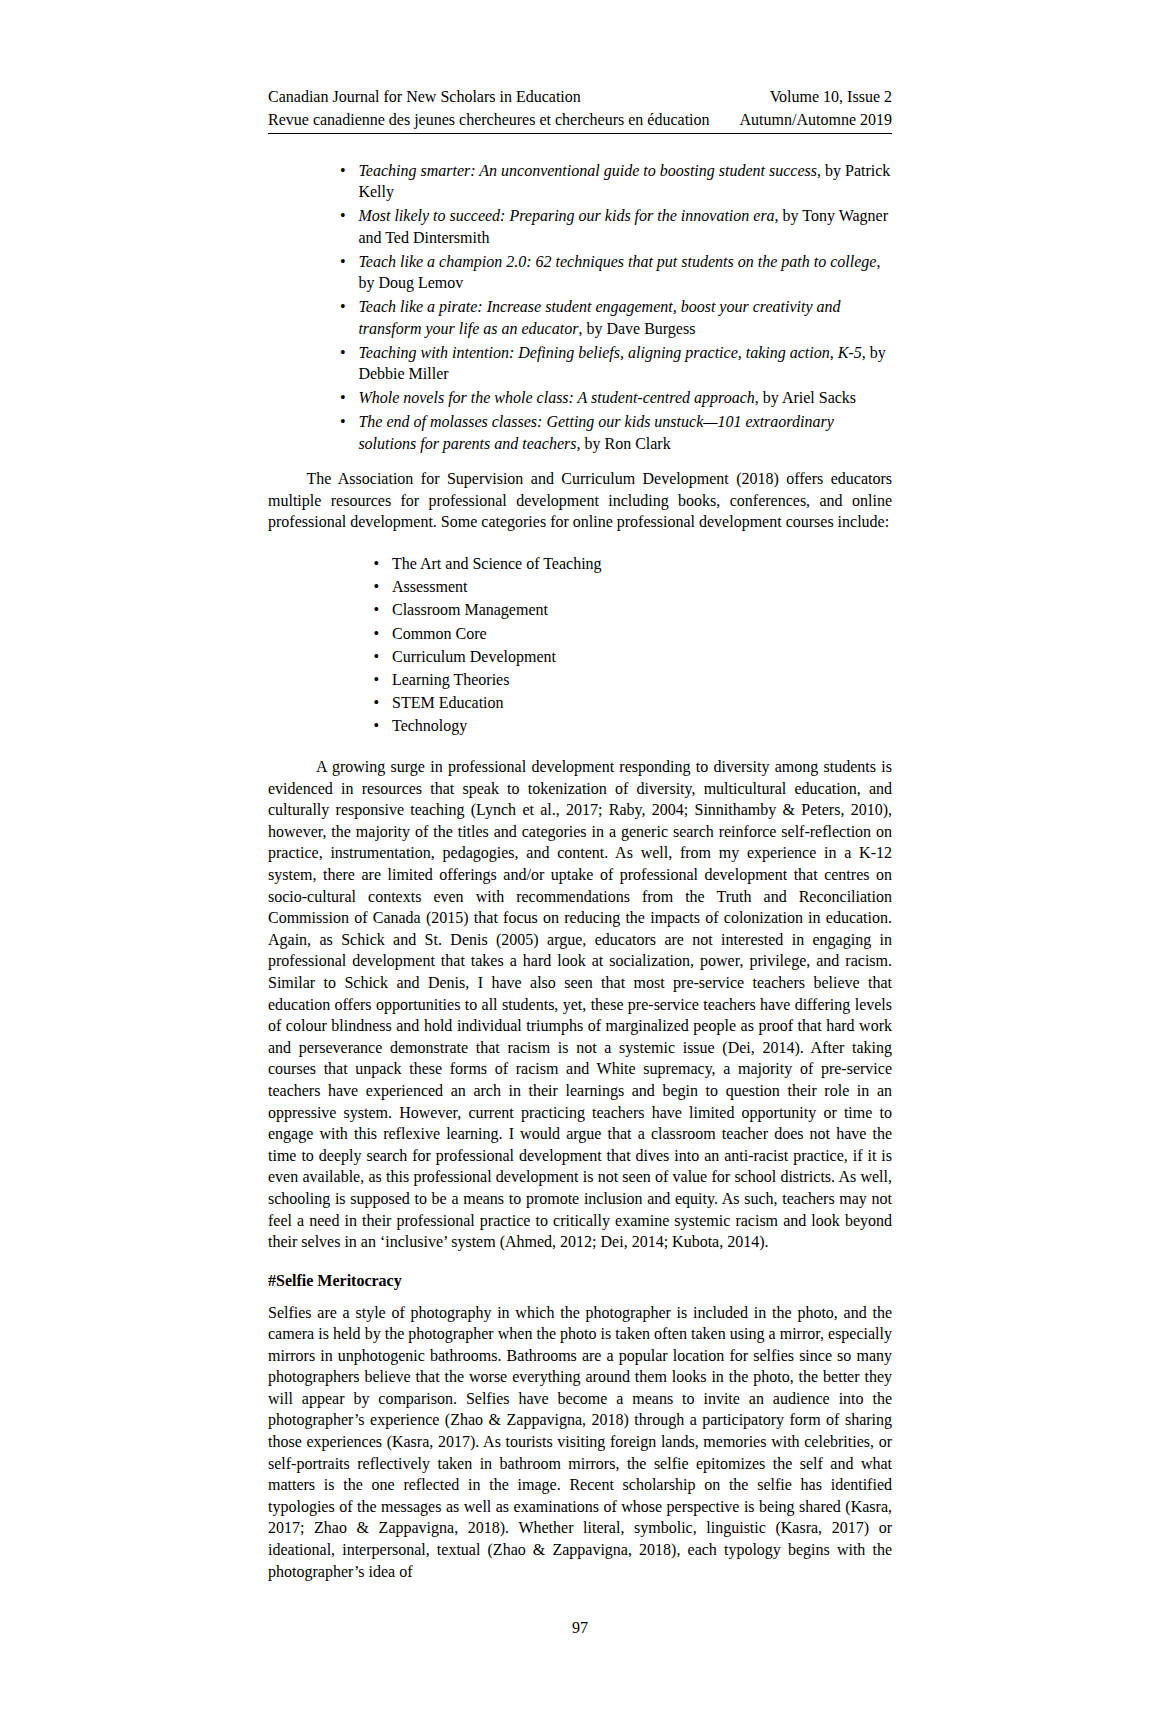Canadian Journal for New Scholars in Education
Volume 10, Issue 2
Revue canadienne des jeunes chercheures et chercheurs en éducation
Autumn/Automne 2019
Teaching smarter: An unconventional guide to boosting student success, by Patrick Kelly
Most likely to succeed: Preparing our kids for the innovation era, by Tony Wagner and Ted Dintersmith
Teach like a champion 2.0: 62 techniques that put students on the path to college, by Doug Lemov
Teach like a pirate: Increase student engagement, boost your creativity and transform your life as an educator, by Dave Burgess
Teaching with intention: Defining beliefs, aligning practice, taking action, K-5, by Debbie Miller
Whole novels for the whole class: A student-centred approach, by Ariel Sacks
The end of molasses classes: Getting our kids unstuck—101 extraordinary solutions for parents and teachers, by Ron Clark
The Association for Supervision and Curriculum Development (2018) offers educators multiple resources for professional development including books, conferences, and online professional development. Some categories for online professional development courses include:
The Art and Science of Teaching
Assessment
Classroom Management
Common Core
Curriculum Development
Learning Theories
STEM Education
Technology
A growing surge in professional development responding to diversity among students is evidenced in resources that speak to tokenization of diversity, multicultural education, and culturally responsive teaching (Lynch et al., 2017; Raby, 2004; Sinnithamby & Peters, 2010), however, the majority of the titles and categories in a generic search reinforce self-reflection on practice, instrumentation, pedagogies, and content. As well, from my experience in a K-12 system, there are limited offerings and/or uptake of professional development that centres on socio-cultural contexts even with recommendations from the Truth and Reconciliation Commission of Canada (2015) that focus on reducing the impacts of colonization in education. Again, as Schick and St. Denis (2005) argue, educators are not interested in engaging in professional development that takes a hard look at socialization, power, privilege, and racism. Similar to Schick and Denis, I have also seen that most pre-service teachers believe that education offers opportunities to all students, yet, these pre-service teachers have differing levels of colour blindness and hold individual triumphs of marginalized people as proof that hard work and perseverance demonstrate that racism is not a systemic issue (Dei, 2014). After taking courses that unpack these forms of racism and White supremacy, a majority of pre-service teachers have experienced an arch in their learnings and begin to question their role in an oppressive system. However, current practicing teachers have limited opportunity or time to engage with this reflexive learning. I would argue that a classroom teacher does not have the time to deeply search for professional development that dives into an anti-racist practice, if it is even available, as this professional development is not seen of value for school districts. As well, schooling is supposed to be a means to promote inclusion and equity. As such, teachers may not feel a need in their professional practice to critically examine systemic racism and look beyond their selves in an ‘inclusive’ system (Ahmed, 2012; Dei, 2014; Kubota, 2014).
#Selfie Meritocracy
Selfies are a style of photography in which the photographer is included in the photo, and the camera is held by the photographer when the photo is taken often taken using a mirror, especially mirrors in unphotogenic bathrooms. Bathrooms are a popular location for selfies since so many photographers believe that the worse everything around them looks in the photo, the better they will appear by comparison. Selfies have become a means to invite an audience into the photographer’s experience (Zhao & Zappavigna, 2018) through a participatory form of sharing those experiences (Kasra, 2017). As tourists visiting foreign lands, memories with celebrities, or self-portraits reflectively taken in bathroom mirrors, the selfie epitomizes the self and what matters is the one reflected in the image. Recent scholarship on the selfie has identified typologies of the messages as well as examinations of whose perspective is being shared (Kasra, 2017; Zhao & Zappavigna, 2018). Whether literal, symbolic, linguistic (Kasra, 2017) or ideational, interpersonal, textual (Zhao & Zappavigna, 2018), each typology begins with the photographer’s idea of
97